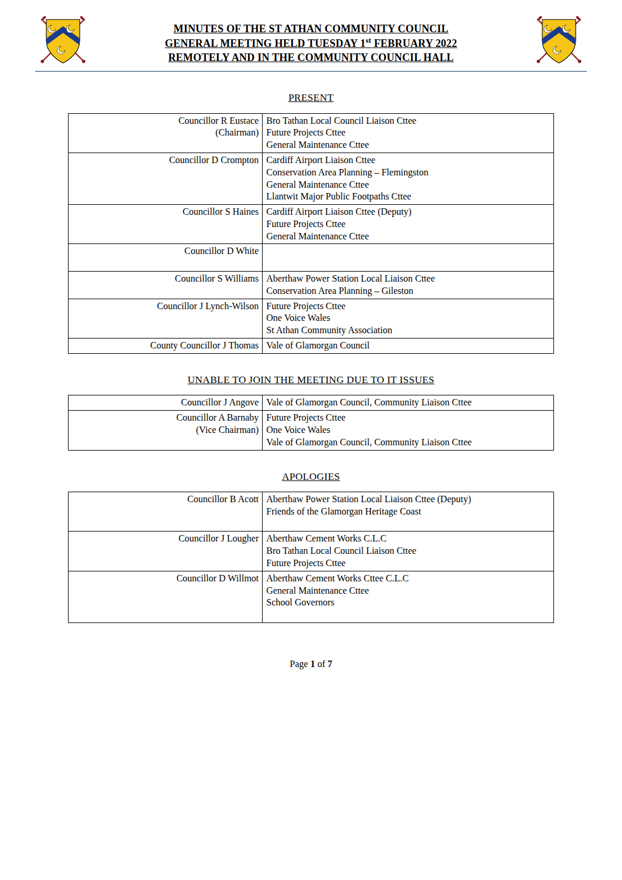MINUTES OF THE ST ATHAN COMMUNITY COUNCIL
GENERAL MEETING HELD TUESDAY 1st FEBRUARY 2022
REMOTELY AND IN THE COMMUNITY COUNCIL HALL
PRESENT
| Councillor R Eustace (Chairman) | Bro Tathan Local Council Liaison Cttee Future Projects Cttee General Maintenance Cttee |
| Councillor D Crompton | Cardiff Airport Liaison Cttee Conservation Area Planning – Flemingston General Maintenance Cttee Llantwit Major Public Footpaths Cttee |
| Councillor S Haines | Cardiff Airport Liaison Cttee (Deputy) Future Projects Cttee General Maintenance Cttee |
| Councillor D White | |
| Councillor S Williams | Aberthaw Power Station Local Liaison Cttee Conservation Area Planning – Gileston |
| Councillor J Lynch-Wilson | Future Projects Cttee One Voice Wales St Athan Community Association |
| County Councillor J Thomas | Vale of Glamorgan Council |
UNABLE TO JOIN THE MEETING DUE TO IT ISSUES
| Councillor J Angove | Vale of Glamorgan Council, Community Liaison Cttee |
| Councillor A Barnaby (Vice Chairman) | Future Projects Cttee One Voice Wales Vale of Glamorgan Council, Community Liaison Cttee |
APOLOGIES
| Councillor B Acott | Aberthaw Power Station Local Liaison Cttee (Deputy) Friends of the Glamorgan Heritage Coast |
| Councillor J Lougher | Aberthaw Cement Works C.L.C Bro Tathan Local Council Liaison Cttee Future Projects Cttee |
| Councillor D Willmot | Aberthaw Cement Works Cttee C.L.C General Maintenance Cttee School Governors |
Page 1 of 7